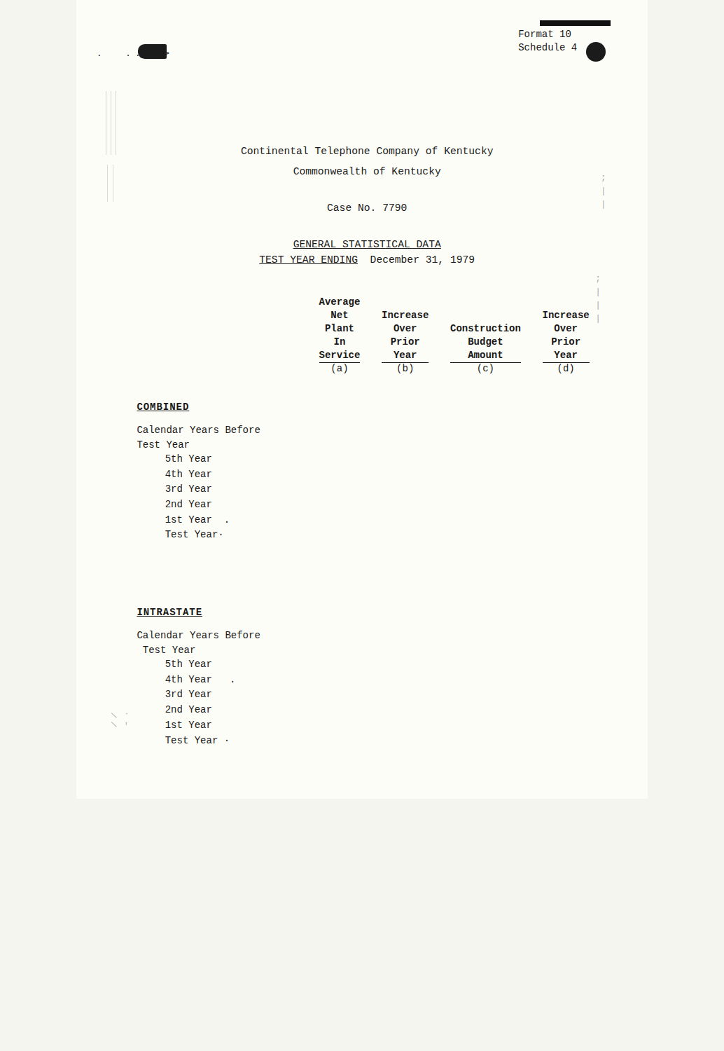Format 10
Schedule 4
. .. >
;
|
|
;
|
|
|
\ . \ ,
Continental Telephone Company of Kentucky Commonwealth of Kentucky
Case No. 7790
GENERAL STATISTICAL DATA
TEST YEAR ENDING December 31, 1979
| Average Net Plant In Service | Increase Over Prior Year | Construction Budget Amount | Increase Over Prior Year |
| --- | --- | --- | --- |
| (a) | (b) | (c) | (d) |
COMBINED
Calendar Years Before
Test Year
5th Year
4th Year
3rd Year
2nd Year
1st Year .
Test Year·
INTRASTATE
Calendar Years Before
Test Year
5th Year
4th Year .
3rd Year
2nd Year
1st Year
Test Year ·